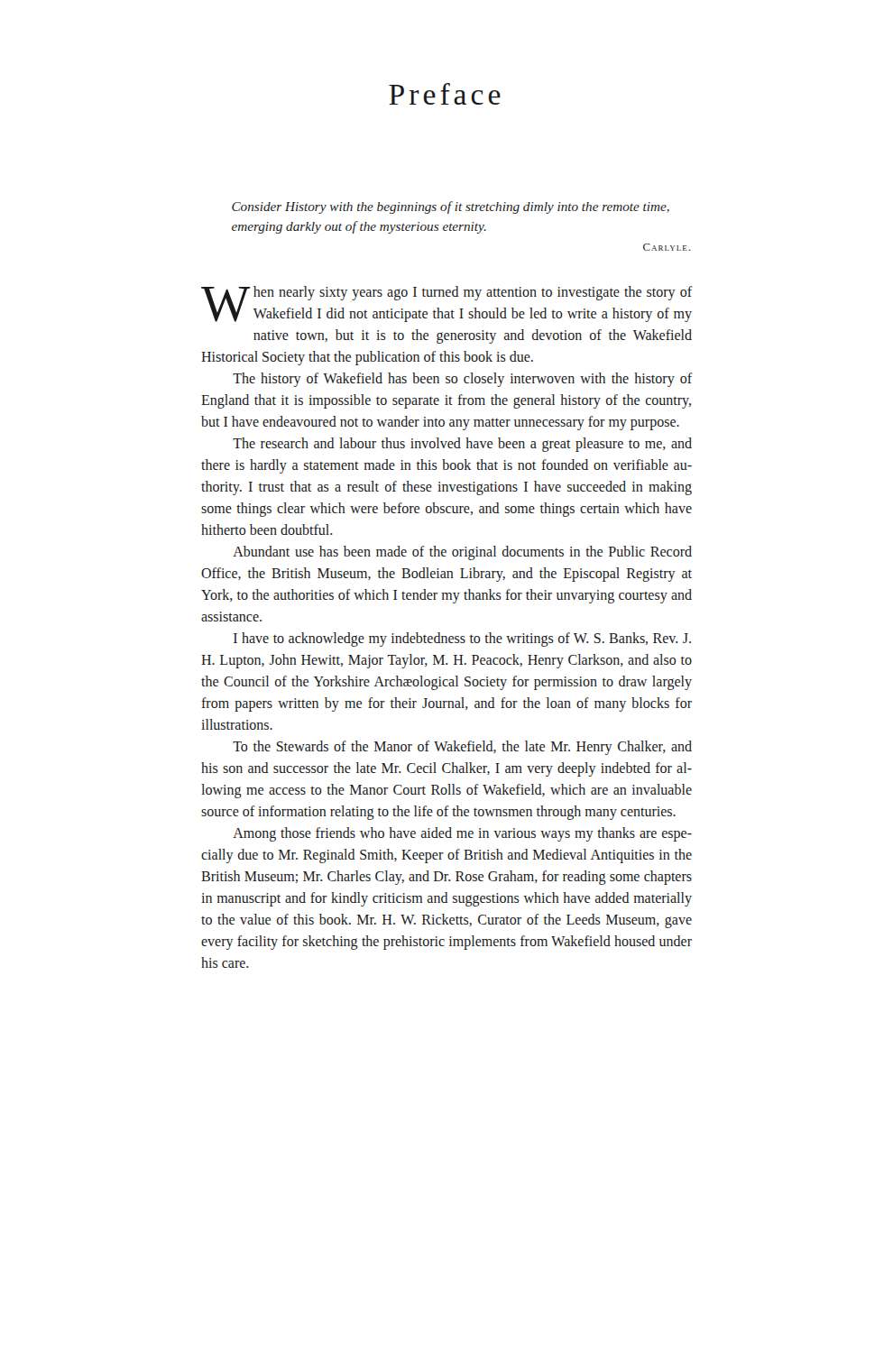Preface
Consider History with the beginnings of it stretching dimly into the remote time, emerging darkly out of the mysterious eternity.
Carlyle.
When nearly sixty years ago I turned my attention to investigate the story of Wakefield I did not anticipate that I should be led to write a history of my native town, but it is to the generosity and devotion of the Wakefield Historical Society that the publication of this book is due.
The history of Wakefield has been so closely interwoven with the history of England that it is impossible to separate it from the general history of the country, but I have endeavoured not to wander into any matter unnecessary for my purpose.
The research and labour thus involved have been a great pleasure to me, and there is hardly a statement made in this book that is not founded on verifiable authority. I trust that as a result of these investigations I have succeeded in making some things clear which were before obscure, and some things certain which have hitherto been doubtful.
Abundant use has been made of the original documents in the Public Record Office, the British Museum, the Bodleian Library, and the Episcopal Registry at York, to the authorities of which I tender my thanks for their unvarying courtesy and assistance.
I have to acknowledge my indebtedness to the writings of W. S. Banks, Rev. J. H. Lupton, John Hewitt, Major Taylor, M. H. Peacock, Henry Clarkson, and also to the Council of the Yorkshire Archæological Society for permission to draw largely from papers written by me for their Journal, and for the loan of many blocks for illustrations.
To the Stewards of the Manor of Wakefield, the late Mr. Henry Chalker, and his son and successor the late Mr. Cecil Chalker, I am very deeply indebted for allowing me access to the Manor Court Rolls of Wakefield, which are an invaluable source of information relating to the life of the townsmen through many centuries.
Among those friends who have aided me in various ways my thanks are especially due to Mr. Reginald Smith, Keeper of British and Medieval Antiquities in the British Museum; Mr. Charles Clay, and Dr. Rose Graham, for reading some chapters in manuscript and for kindly criticism and suggestions which have added materially to the value of this book. Mr. H. W. Ricketts, Curator of the Leeds Museum, gave every facility for sketching the prehistoric implements from Wakefield housed under his care.